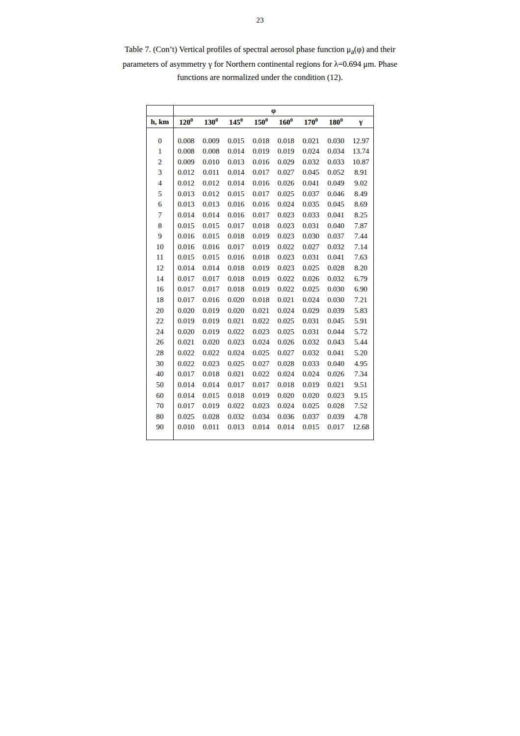23
Table 7. (Con’t) Vertical profiles of spectral aerosol phase function μa(φ) and their parameters of asymmetry γ for Northern continental regions for λ=0.694 μm. Phase functions are normalized under the condition (12).
| | φ |
| --- | --- |
| h, km | 120 0 | 130 0 | 145 0 | 150 0 | 160 0 | 170 0 | 180 0 | γ |
| 0 | 0.008 | 0.009 | 0.015 | 0.018 | 0.018 | 0.021 | 0.030 | 12.97 |
| 1 | 0.008 | 0.008 | 0.014 | 0.019 | 0.019 | 0.024 | 0.034 | 13.74 |
| 2 | 0.009 | 0.010 | 0.013 | 0.016 | 0.029 | 0.032 | 0.033 | 10.87 |
| 3 | 0.012 | 0.011 | 0.014 | 0.017 | 0.027 | 0.045 | 0.052 | 8.91 |
| 4 | 0.012 | 0.012 | 0.014 | 0.016 | 0.026 | 0.041 | 0.049 | 9.02 |
| 5 | 0.013 | 0.012 | 0.015 | 0.017 | 0.025 | 0.037 | 0.046 | 8.49 |
| 6 | 0.013 | 0.013 | 0.016 | 0.016 | 0.024 | 0.035 | 0.045 | 8.69 |
| 7 | 0.014 | 0.014 | 0.016 | 0.017 | 0.023 | 0.033 | 0.041 | 8.25 |
| 8 | 0.015 | 0.015 | 0.017 | 0.018 | 0.023 | 0.031 | 0.040 | 7.87 |
| 9 | 0.016 | 0.015 | 0.018 | 0.019 | 0.023 | 0.030 | 0.037 | 7.44 |
| 10 | 0.016 | 0.016 | 0.017 | 0.019 | 0.022 | 0.027 | 0.032 | 7.14 |
| 11 | 0.015 | 0.015 | 0.016 | 0.018 | 0.023 | 0.031 | 0.041 | 7.63 |
| 12 | 0.014 | 0.014 | 0.018 | 0.019 | 0.023 | 0.025 | 0.028 | 8.20 |
| 14 | 0.017 | 0.017 | 0.018 | 0.019 | 0.022 | 0.026 | 0.032 | 6.79 |
| 16 | 0.017 | 0.017 | 0.018 | 0.019 | 0.022 | 0.025 | 0.030 | 6.90 |
| 18 | 0.017 | 0.016 | 0.020 | 0.018 | 0.021 | 0.024 | 0.030 | 7.21 |
| 20 | 0.020 | 0.019 | 0.020 | 0.021 | 0.024 | 0.029 | 0.039 | 5.83 |
| 22 | 0.019 | 0.019 | 0.021 | 0.022 | 0.025 | 0.031 | 0.045 | 5.91 |
| 24 | 0.020 | 0.019 | 0.022 | 0.023 | 0.025 | 0.031 | 0.044 | 5.72 |
| 26 | 0.021 | 0.020 | 0.023 | 0.024 | 0.026 | 0.032 | 0.043 | 5.44 |
| 28 | 0.022 | 0.022 | 0.024 | 0.025 | 0.027 | 0.032 | 0.041 | 5.20 |
| 30 | 0.022 | 0.023 | 0.025 | 0.027 | 0.028 | 0.033 | 0.040 | 4.95 |
| 40 | 0.017 | 0.018 | 0.021 | 0.022 | 0.024 | 0.024 | 0.026 | 7.34 |
| 50 | 0.014 | 0.014 | 0.017 | 0.017 | 0.018 | 0.019 | 0.021 | 9.51 |
| 60 | 0.014 | 0.015 | 0.018 | 0.019 | 0.020 | 0.020 | 0.023 | 9.15 |
| 70 | 0.017 | 0.019 | 0.022 | 0.023 | 0.024 | 0.025 | 0.028 | 7.52 |
| 80 | 0.025 | 0.028 | 0.032 | 0.034 | 0.036 | 0.037 | 0.039 | 4.78 |
| 90 | 0.010 | 0.011 | 0.013 | 0.014 | 0.014 | 0.015 | 0.017 | 12.68 |